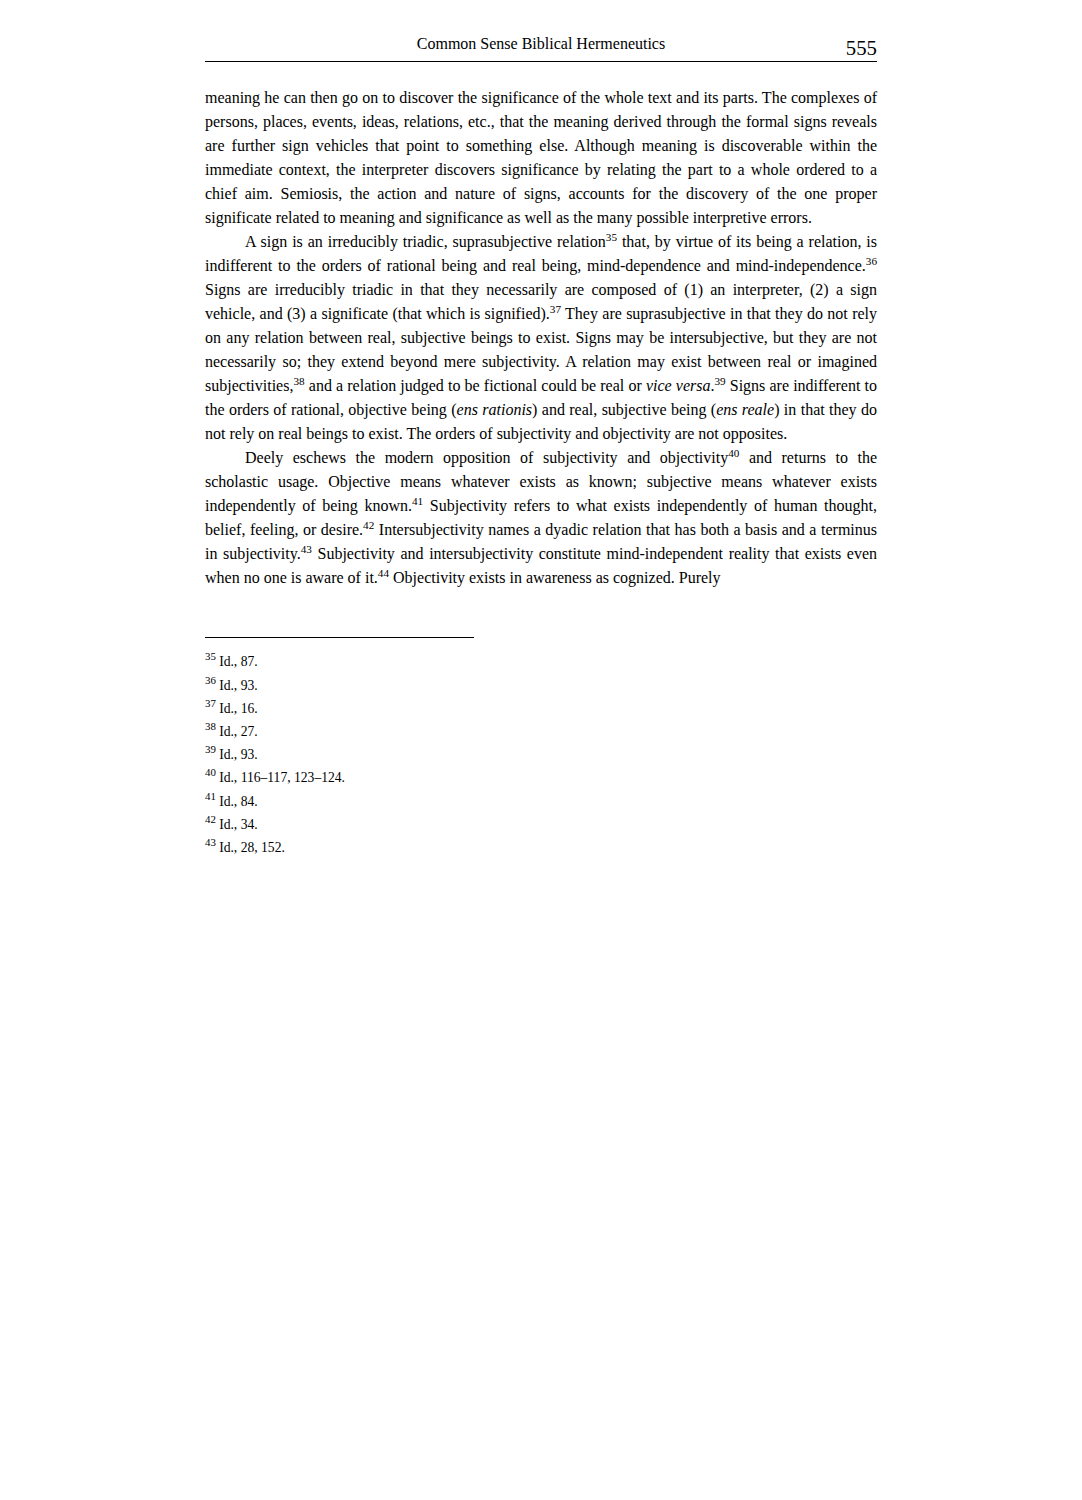Common Sense Biblical Hermeneutics 555
meaning he can then go on to discover the significance of the whole text and its parts. The complexes of persons, places, events, ideas, relations, etc., that the meaning derived through the formal signs reveals are further sign vehicles that point to something else. Although meaning is discoverable within the immediate context, the interpreter discovers significance by relating the part to a whole ordered to a chief aim. Semiosis, the action and nature of signs, accounts for the discovery of the one proper significate related to meaning and significance as well as the many possible interpretive errors.
A sign is an irreducibly triadic, suprasubjective relation35 that, by virtue of its being a relation, is indifferent to the orders of rational being and real being, mind-dependence and mind-independence.36 Signs are irreducibly triadic in that they necessarily are composed of (1) an interpreter, (2) a sign vehicle, and (3) a significate (that which is signified).37 They are suprasubjective in that they do not rely on any relation between real, subjective beings to exist. Signs may be intersubjective, but they are not necessarily so; they extend beyond mere subjectivity. A relation may exist between real or imagined subjectivities,38 and a relation judged to be fictional could be real or vice versa.39 Signs are indifferent to the orders of rational, objective being (ens rationis) and real, subjective being (ens reale) in that they do not rely on real beings to exist. The orders of subjectivity and objectivity are not opposites.
Deely eschews the modern opposition of subjectivity and objectivity40 and returns to the scholastic usage. Objective means whatever exists as known; subjective means whatever exists independently of being known.41 Subjectivity refers to what exists independently of human thought, belief, feeling, or desire.42 Intersubjectivity names a dyadic relation that has both a basis and a terminus in subjectivity.43 Subjectivity and intersubjectivity constitute mind-independent reality that exists even when no one is aware of it.44 Objectivity exists in awareness as cognized. Purely
35 Id., 87.
36 Id., 93.
37 Id., 16.
38 Id., 27.
39 Id., 93.
40 Id., 116–117, 123–124.
41 Id., 84.
42 Id., 34.
43 Id., 28, 152.